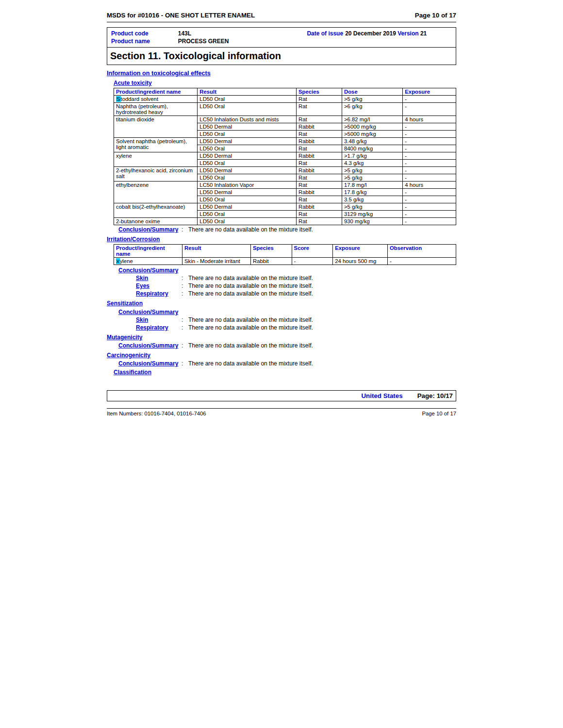MSDS for #01016 - ONE SHOT LETTER ENAMEL
Page 10 of 17
| Product code | 143L | Date of issue | 20 December 2019 Version 21 |
| Product name | PROCESS GREEN |
Section 11. Toxicological information
Information on toxicological effects
Acute toxicity
| Product/ingredient name | Result | Species | Dose | Exposure |
| --- | --- | --- | --- | --- |
| S toddard solvent | LD50 Oral | Rat | >5 g/kg | - |
| Naphtha (petroleum), hydrotreated heavy | LD50 Oral | Rat | >6 g/kg | - |
| titanium dioxide | LC50 Inhalation Dusts and mists | Rat | >6.82 mg/l | 4 hours |
| LD50 Dermal | Rabbit | >5000 mg/kg | - |
| LD50 Oral | Rat | >5000 mg/kg | - |
| Solvent naphtha (petroleum), light aromatic | LD50 Dermal | Rabbit | 3.48 g/kg | - |
| LD50 Oral | Rat | 8400 mg/kg | - |
| xylene | LD50 Dermal | Rabbit | >1.7 g/kg | - |
| LD50 Oral | Rat | 4.3 g/kg | - |
| 2-ethylhexanoic acid, zirconium salt | LD50 Dermal | Rabbit | >5 g/kg | - |
| LD50 Oral | Rat | >5 g/kg | - |
| ethylbenzene | LC50 Inhalation Vapor | Rat | 17.8 mg/l | 4 hours |
| LD50 Dermal | Rabbit | 17.8 g/kg | - |
| LD50 Oral | Rat | 3.5 g/kg | - |
| cobalt bis(2-ethylhexanoate) | LD50 Dermal | Rabbit | >5 g/kg | - |
| LD50 Oral | Rat | 3129 mg/kg | - |
| 2-butanone oxime | LD50 Oral | Rat | 930 mg/kg | - |
Conclusion/Summary
:
There are no data available on the mixture itself.
Irritation/Corrosion
| Product/ingredient name | Result | Species | Score | Exposure | Observation |
| --- | --- | --- | --- | --- | --- |
| x ylene | Skin - Moderate irritant | Rabbit | - | 24 hours 500 mg | - |
Conclusion/Summary
Skin
:
There are no data available on the mixture itself.
Eyes
:
There are no data available on the mixture itself.
Respiratory
:
There are no data available on the mixture itself.
Sensitization
Conclusion/Summary
Skin
:
There are no data available on the mixture itself.
Respiratory
:
There are no data available on the mixture itself.
Mutagenicity
Conclusion/Summary
:
There are no data available on the mixture itself.
Carcinogenicity
Conclusion/Summary
:
There are no data available on the mixture itself.
Classification
United States Page: 10/17
Item Numbers: 01016-7404, 01016-7406
Page 10 of 17